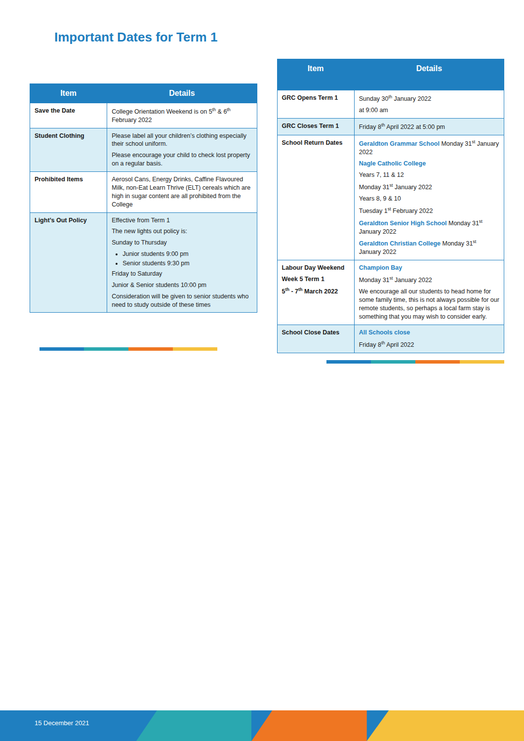Important Dates for Term 1
| Item | Details |
| --- | --- |
| Save the Date | College Orientation Weekend is on 5 th & 6 th February 2022 |
| Student Clothing | Please label all your children’s clothing especially their school uniform. Please encourage your child to check lost property on a regular basis. |
| Prohibited Items | Aerosol Cans, Energy Drinks, Caffine Flavoured Milk, non-Eat Learn Thrive (ELT) cereals which are high in sugar content are all prohibited from the College |
| Light’s Out Policy | Effective from Term 1 The new lights out policy is: Sunday to Thursday Junior students 9:00 pm Senior students 9:30 pm Friday to Saturday Junior & Senior students 10:00 pm Consideration will be given to senior students who need to study outside of these times |
| Item | Details |
| --- | --- |
| GRC Opens Term 1 | Sunday 30 th January 2022 at 9:00 am |
| GRC Closes Term 1 | Friday 8 th April 2022 at 5:00 pm |
| School Return Dates | Geraldton Grammar School Monday 31 st January 2022 Nagle Catholic College Years 7, 11 & 12 Monday 31 st January 2022 Years 8, 9 & 10 Tuesday 1 st February 2022 Geraldton Senior High School Monday 31 st January 2022 Geraldton Christian College Monday 31 st January 2022 |
| Labour Day Weekend Week 5 Term 1 5 th - 7 th March 2022 | Champion Bay Monday 31 st January 2022 We encourage all our students to head home for some family time, this is not always possible for our remote students, so perhaps a local farm stay is something that you may wish to consider early. |
| School Close Dates | All Schools close Friday 8 th April 2022 |
15 December 2021